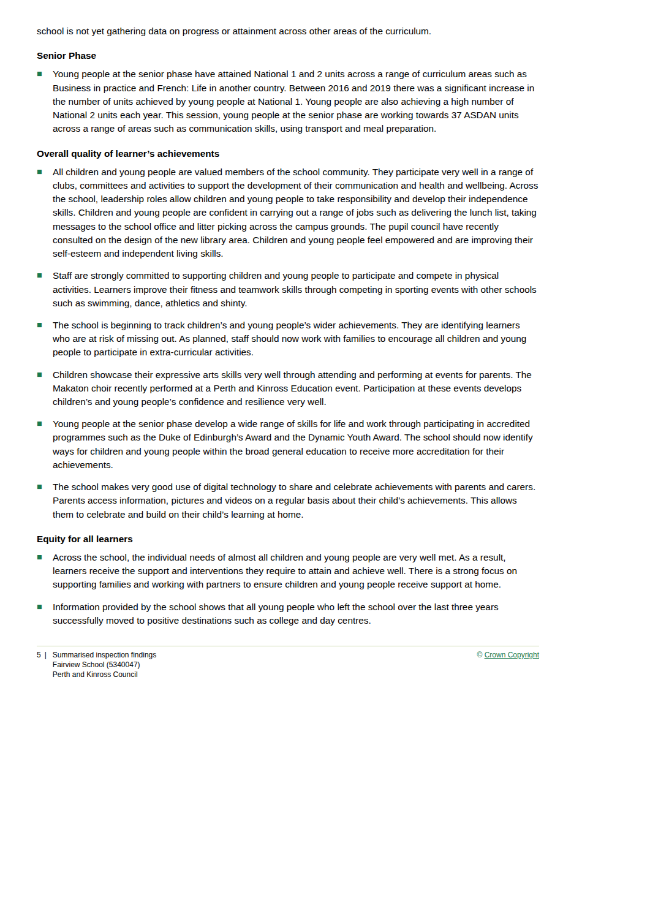school is not yet gathering data on progress or attainment across other areas of the curriculum.
Senior Phase
Young people at the senior phase have attained National 1 and 2 units across a range of curriculum areas such as Business in practice and French: Life in another country. Between 2016 and 2019 there was a significant increase in the number of units achieved by young people at National 1. Young people are also achieving a high number of National 2 units each year. This session, young people at the senior phase are working towards 37 ASDAN units across a range of areas such as communication skills, using transport and meal preparation.
Overall quality of learner’s achievements
All children and young people are valued members of the school community. They participate very well in a range of clubs, committees and activities to support the development of their communication and health and wellbeing. Across the school, leadership roles allow children and young people to take responsibility and develop their independence skills. Children and young people are confident in carrying out a range of jobs such as delivering the lunch list, taking messages to the school office and litter picking across the campus grounds. The pupil council have recently consulted on the design of the new library area. Children and young people feel empowered and are improving their self-esteem and independent living skills.
Staff are strongly committed to supporting children and young people to participate and compete in physical activities. Learners improve their fitness and teamwork skills through competing in sporting events with other schools such as swimming, dance, athletics and shinty.
The school is beginning to track children’s and young people’s wider achievements. They are identifying learners who are at risk of missing out. As planned, staff should now work with families to encourage all children and young people to participate in extra-curricular activities.
Children showcase their expressive arts skills very well through attending and performing at events for parents. The Makaton choir recently performed at a Perth and Kinross Education event. Participation at these events develops children’s and young people’s confidence and resilience very well.
Young people at the senior phase develop a wide range of skills for life and work through participating in accredited programmes such as the Duke of Edinburgh’s Award and the Dynamic Youth Award. The school should now identify ways for children and young people within the broad general education to receive more accreditation for their achievements.
The school makes very good use of digital technology to share and celebrate achievements with parents and carers. Parents access information, pictures and videos on a regular basis about their child’s achievements. This allows them to celebrate and build on their child’s learning at home.
Equity for all learners
Across the school, the individual needs of almost all children and young people are very well met. As a result, learners receive the support and interventions they require to attain and achieve well. There is a strong focus on supporting families and working with partners to ensure children and young people receive support at home.
Information provided by the school shows that all young people who left the school over the last three years successfully moved to positive destinations such as college and day centres.
5|
Summarised inspection findings
Fairview School (5340047)
Perth and Kinross Council
© Crown Copyright